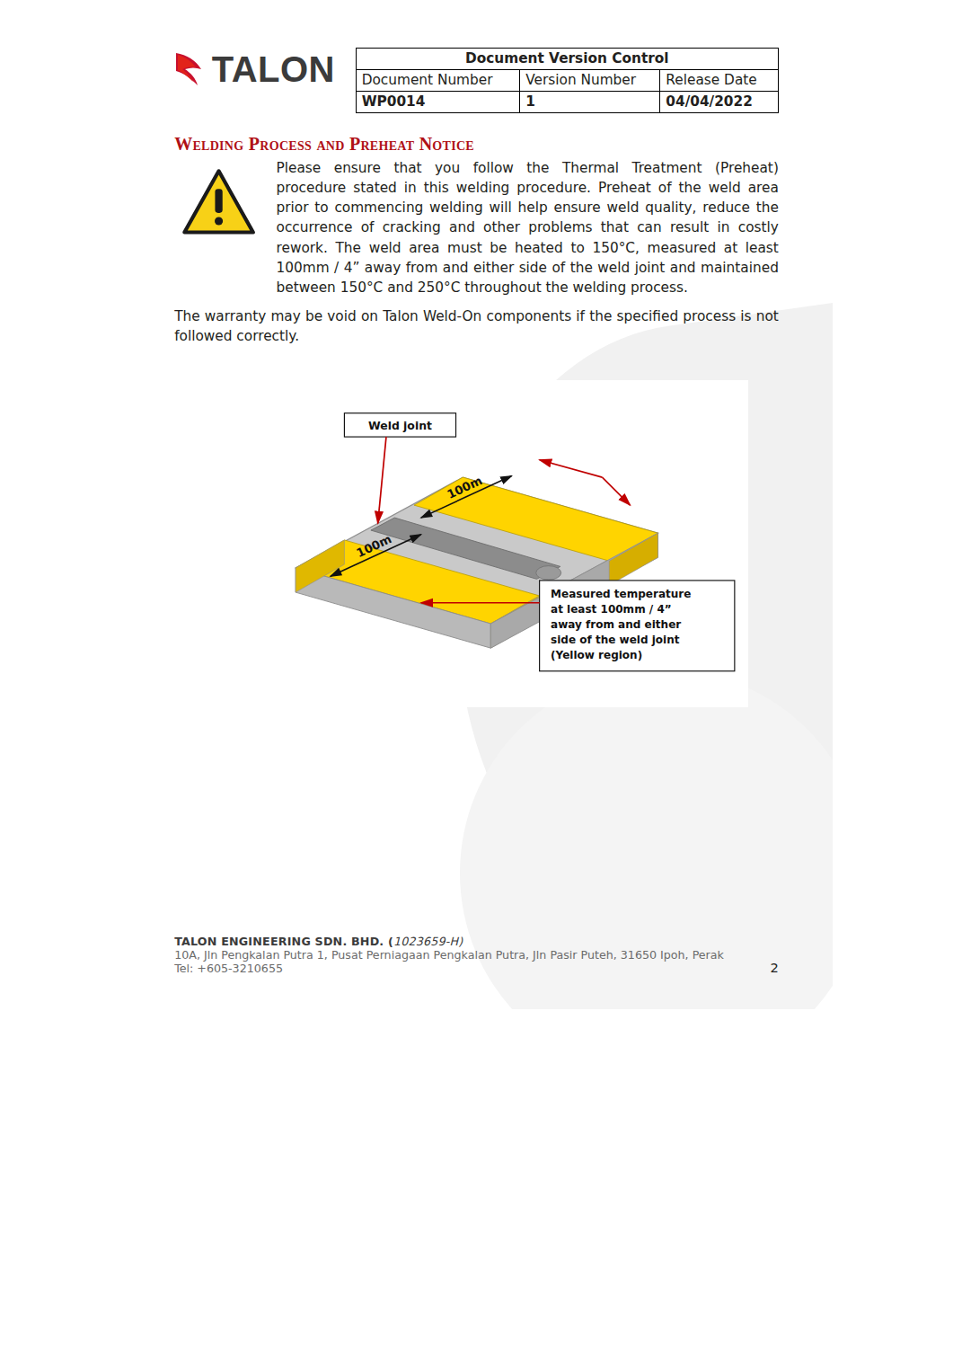TALON
| Document Version Control |
| --- |
| Document Number | Version Number | Release Date |
| WP0014 | 1 | 04/04/2022 |
Welding Process and Preheat Notice
Please ensure that you follow the Thermal Treatment (Preheat) procedure stated in this welding procedure. Preheat of the weld area prior to commencing welding will help ensure weld quality, reduce the occurrence of cracking and other problems that can result in costly rework. The weld area must be heated to 150°C, measured at least 100mm / 4” away from and either side of the weld joint and maintained between 150°C and 250°C throughout the welding process.
The warranty may be void on Talon Weld-On components if the specified process is not followed correctly.
Weld joint 100m 100m Measured temperature at least 100mm / 4” away from and either side of the weld joint (Yellow region)
TALON ENGINEERING SDN. BHD. (1023659-H)
10A, Jln Pengkalan Putra 1, Pusat Perniagaan Pengkalan Putra, Jln Pasir Puteh, 31650 Ipoh, Perak
Tel: +605-3210655
2